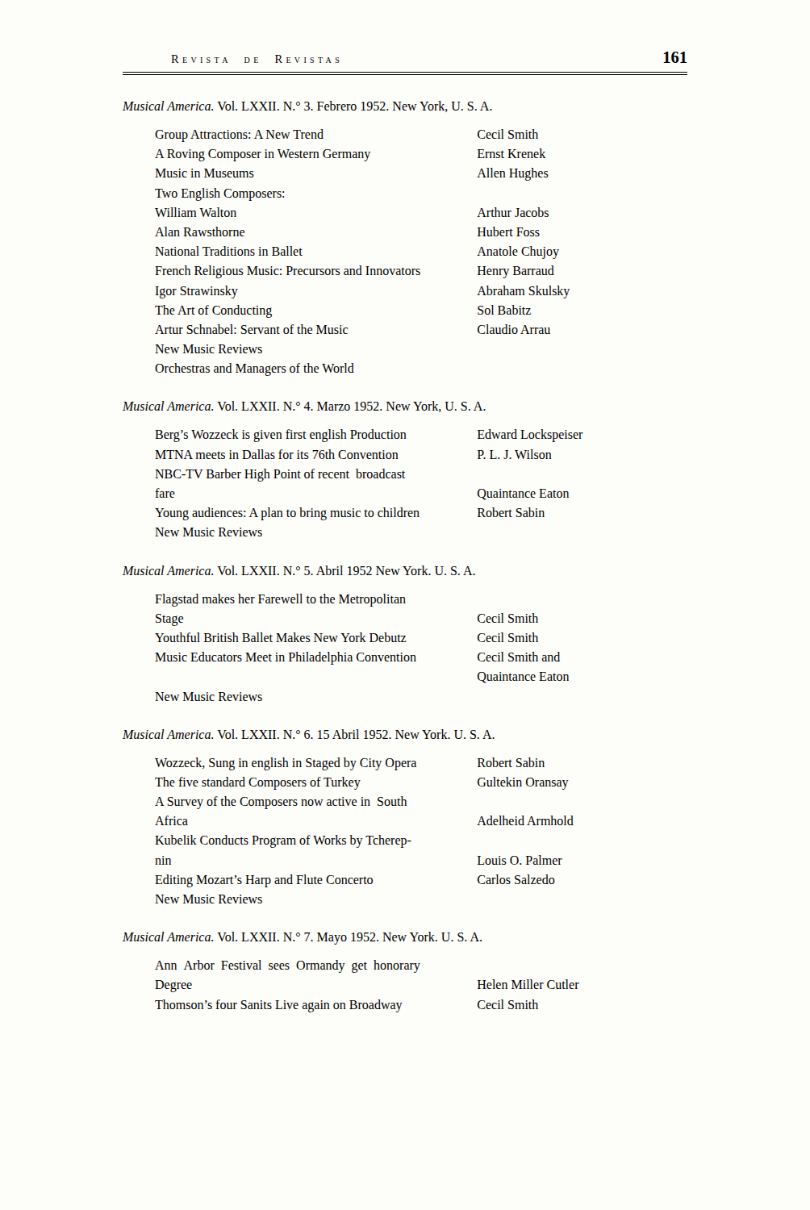Revista de Revistas 161
Musical America. Vol. LXXII. N.° 3. Febrero 1952. New York, U. S. A.
| Group Attractions: A New Trend | Cecil Smith |
| A Roving Composer in Western Germany | Ernst Krenek |
| Music in Museums | Allen Hughes |
| Two English Composers: | |
| William Walton | Arthur Jacobs |
| Alan Rawsthorne | Hubert Foss |
| National Traditions in Ballet | Anatole Chujoy |
| French Religious Music: Precursors and Innovators | Henry Barraud |
| Igor Strawinsky | Abraham Skulsky |
| The Art of Conducting | Sol Babitz |
| Artur Schnabel: Servant of the Music | Claudio Arrau |
| New Music Reviews | |
| Orchestras and Managers of the World | |
Musical America. Vol. LXXII. N.° 4. Marzo 1952. New York, U. S. A.
| Berg’s Wozzeck is given first english Production | Edward Lockspeiser |
| MTNA meets in Dallas for its 76th Convention | P. L. J. Wilson |
| NBC-TV Barber High Point of recent broadcast | |
| fare | Quaintance Eaton |
| Young audiences: A plan to bring music to children | Robert Sabin |
| New Music Reviews | |
Musical America. Vol. LXXII. N.° 5. Abril 1952 New York. U. S. A.
| Flagstad makes her Farewell to the Metropolitan | |
| Stage | Cecil Smith |
| Youthful British Ballet Makes New York Debutz | Cecil Smith |
| Music Educators Meet in Philadelphia Convention | Cecil Smith and |
| | Quaintance Eaton |
| New Music Reviews | |
Musical America. Vol. LXXII. N.° 6. 15 Abril 1952. New York. U. S. A.
| Wozzeck, Sung in english in Staged by City Opera | Robert Sabin |
| The five standard Composers of Turkey | Gultekin Oransay |
| A Survey of the Composers now active in South | |
| Africa | Adelheid Armhold |
| Kubelik Conducts Program of Works by Tcherep- | |
| nin | Louis O. Palmer |
| Editing Mozart’s Harp and Flute Concerto | Carlos Salzedo |
| New Music Reviews | |
Musical America. Vol. LXXII. N.° 7. Mayo 1952. New York. U. S. A.
| Ann Arbor Festival sees Ormandy get honorary | |
| Degree | Helen Miller Cutler |
| Thomson’s four Sanits Live again on Broadway | Cecil Smith |